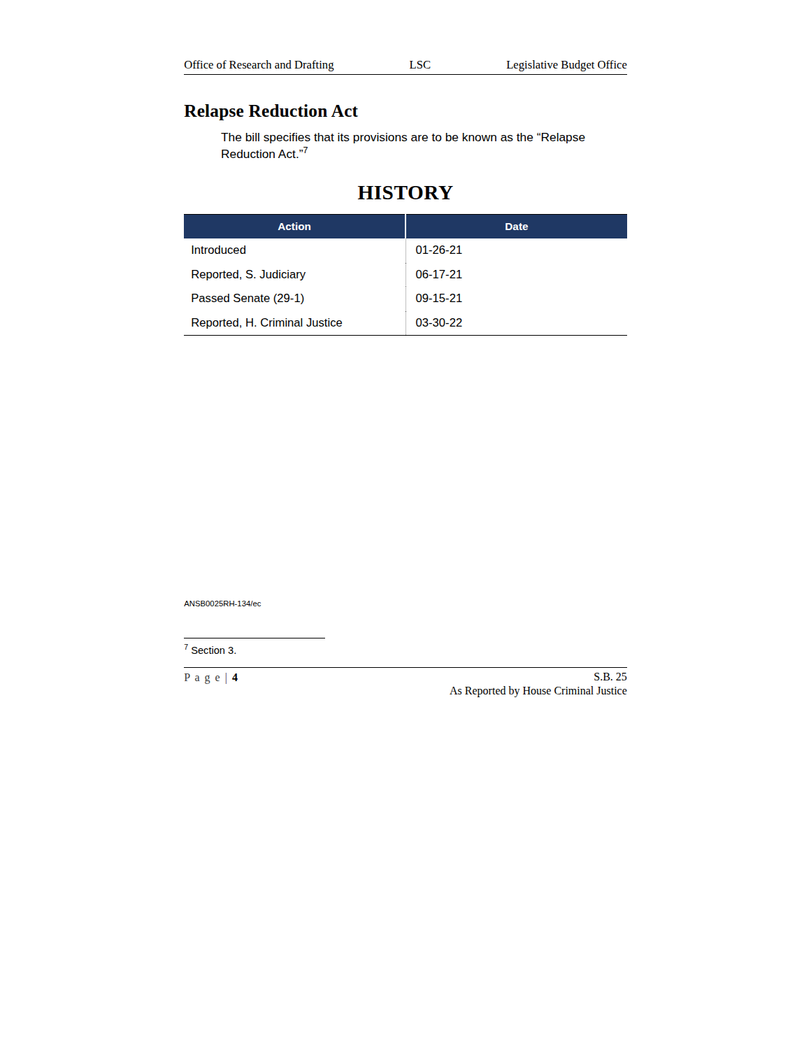Office of Research and Drafting LSC Legislative Budget Office
Relapse Reduction Act
The bill specifies that its provisions are to be known as the “Relapse Reduction Act.”7
HISTORY
| Action | Date |
| --- | --- |
| Introduced | 01-26-21 |
| Reported, S. Judiciary | 06-17-21 |
| Passed Senate (29-1) | 09-15-21 |
| Reported, H. Criminal Justice | 03-30-22 |
ANSB0025RH-134/ec
7 Section 3.
P a g e | 4
S.B. 25
As Reported by House Criminal Justice